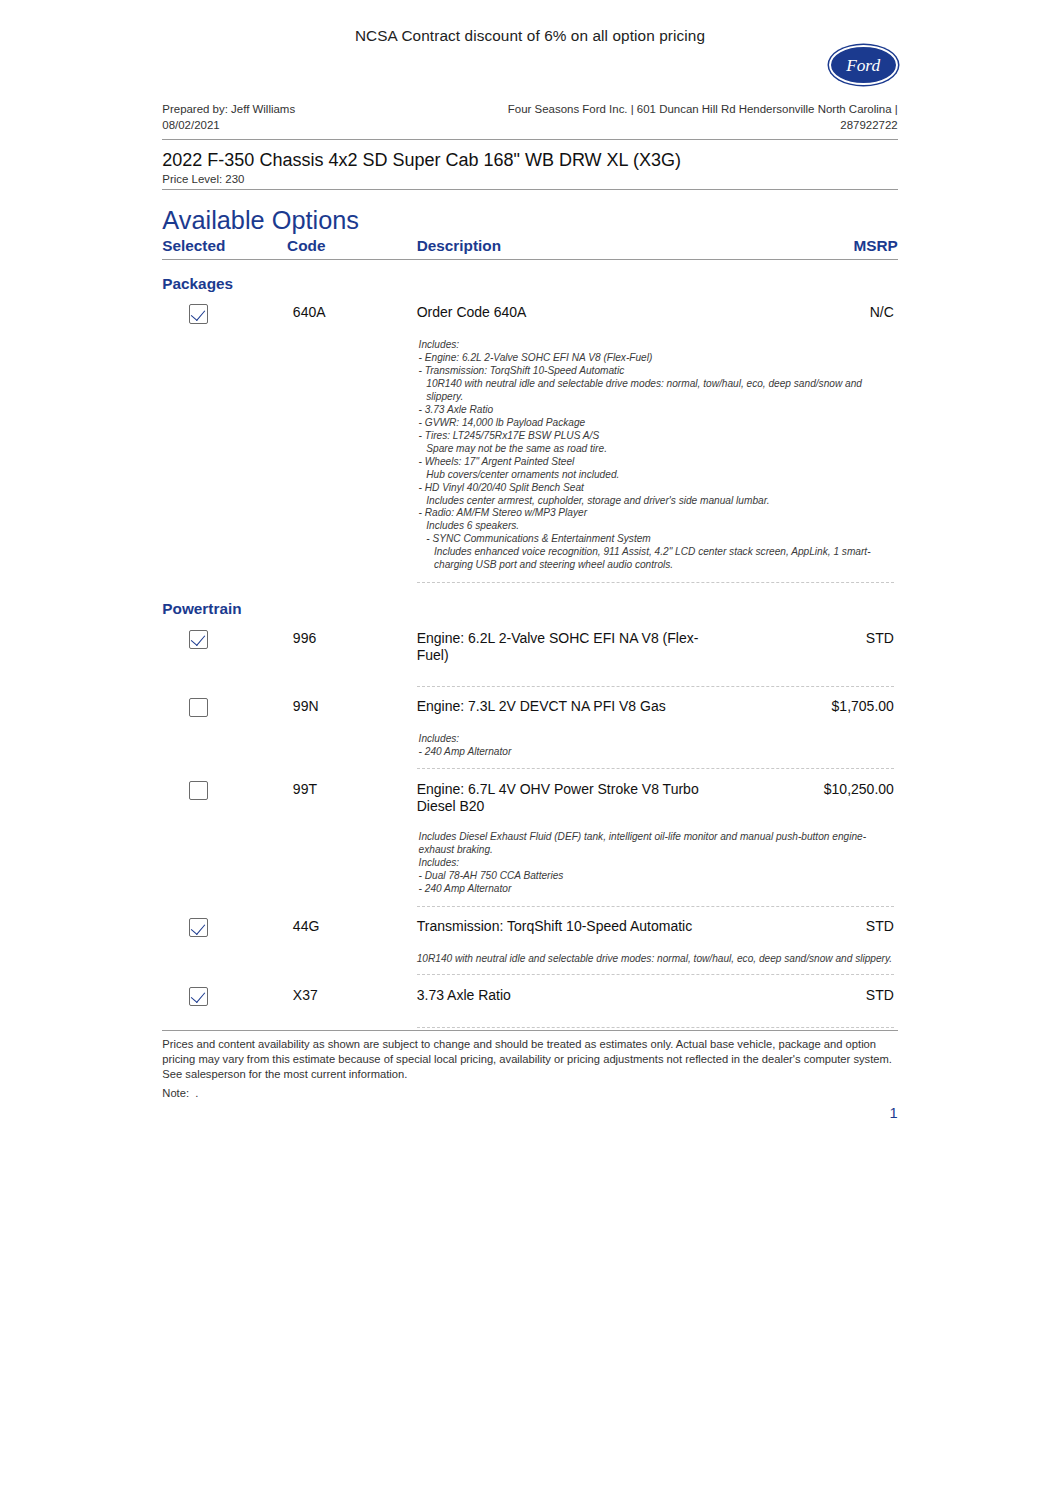NCSA Contract discount of 6% on all option pricing
Ford
Prepared by: Jeff Williams
08/02/2021
Four Seasons Ford Inc. | 601 Duncan Hill Rd Hendersonville North Carolina |
287922722
2022 F-350 Chassis 4x2 SD Super Cab 168" WB DRW XL (X3G)
Price Level: 230
Available Options
| Selected | Code | Description | MSRP |
| --- | --- | --- | --- |
| Packages |
| | 640A | Order Code 640A | N/C |
| | | Includes: - Engine: 6.2L 2-Valve SOHC EFI NA V8 (Flex-Fuel) - Transmission: TorqShift 10-Speed Automatic 10R140 with neutral idle and selectable drive modes: normal, tow/haul, eco, deep sand/snow and slippery. - 3.73 Axle Ratio - GVWR: 14,000 lb Payload Package - Tires: LT245/75Rx17E BSW PLUS A/S Spare may not be the same as road tire. - Wheels: 17" Argent Painted Steel Hub covers/center ornaments not included. - HD Vinyl 40/20/40 Split Bench Seat Includes center armrest, cupholder, storage and driver's side manual lumbar. - Radio: AM/FM Stereo w/MP3 Player Includes 6 speakers. - SYNC Communications & Entertainment System Includes enhanced voice recognition, 911 Assist, 4.2" LCD center stack screen, AppLink, 1 smart-charging USB port and steering wheel audio controls. |
| Powertrain |
| | 996 | Engine: 6.2L 2-Valve SOHC EFI NA V8 (Flex-Fuel) | STD |
| | 99N | Engine: 7.3L 2V DEVCT NA PFI V8 Gas | $1,705.00 |
| | | Includes: - 240 Amp Alternator |
| | 99T | Engine: 6.7L 4V OHV Power Stroke V8 Turbo Diesel B20 | $10,250.00 |
| | | Includes Diesel Exhaust Fluid (DEF) tank, intelligent oil-life monitor and manual push-button engine-exhaust braking. Includes: - Dual 78-AH 750 CCA Batteries - 240 Amp Alternator |
| | 44G | Transmission: TorqShift 10-Speed Automatic | STD |
| | | 10R140 with neutral idle and selectable drive modes: normal, tow/haul, eco, deep sand/snow and slippery. |
| | X37 | 3.73 Axle Ratio | STD |
Prices and content availability as shown are subject to change and should be treated as estimates only. Actual base vehicle, package and option pricing may vary from this estimate because of special local pricing, availability or pricing adjustments not reflected in the dealer's computer system. See salesperson for the most current information.
Note: .
1